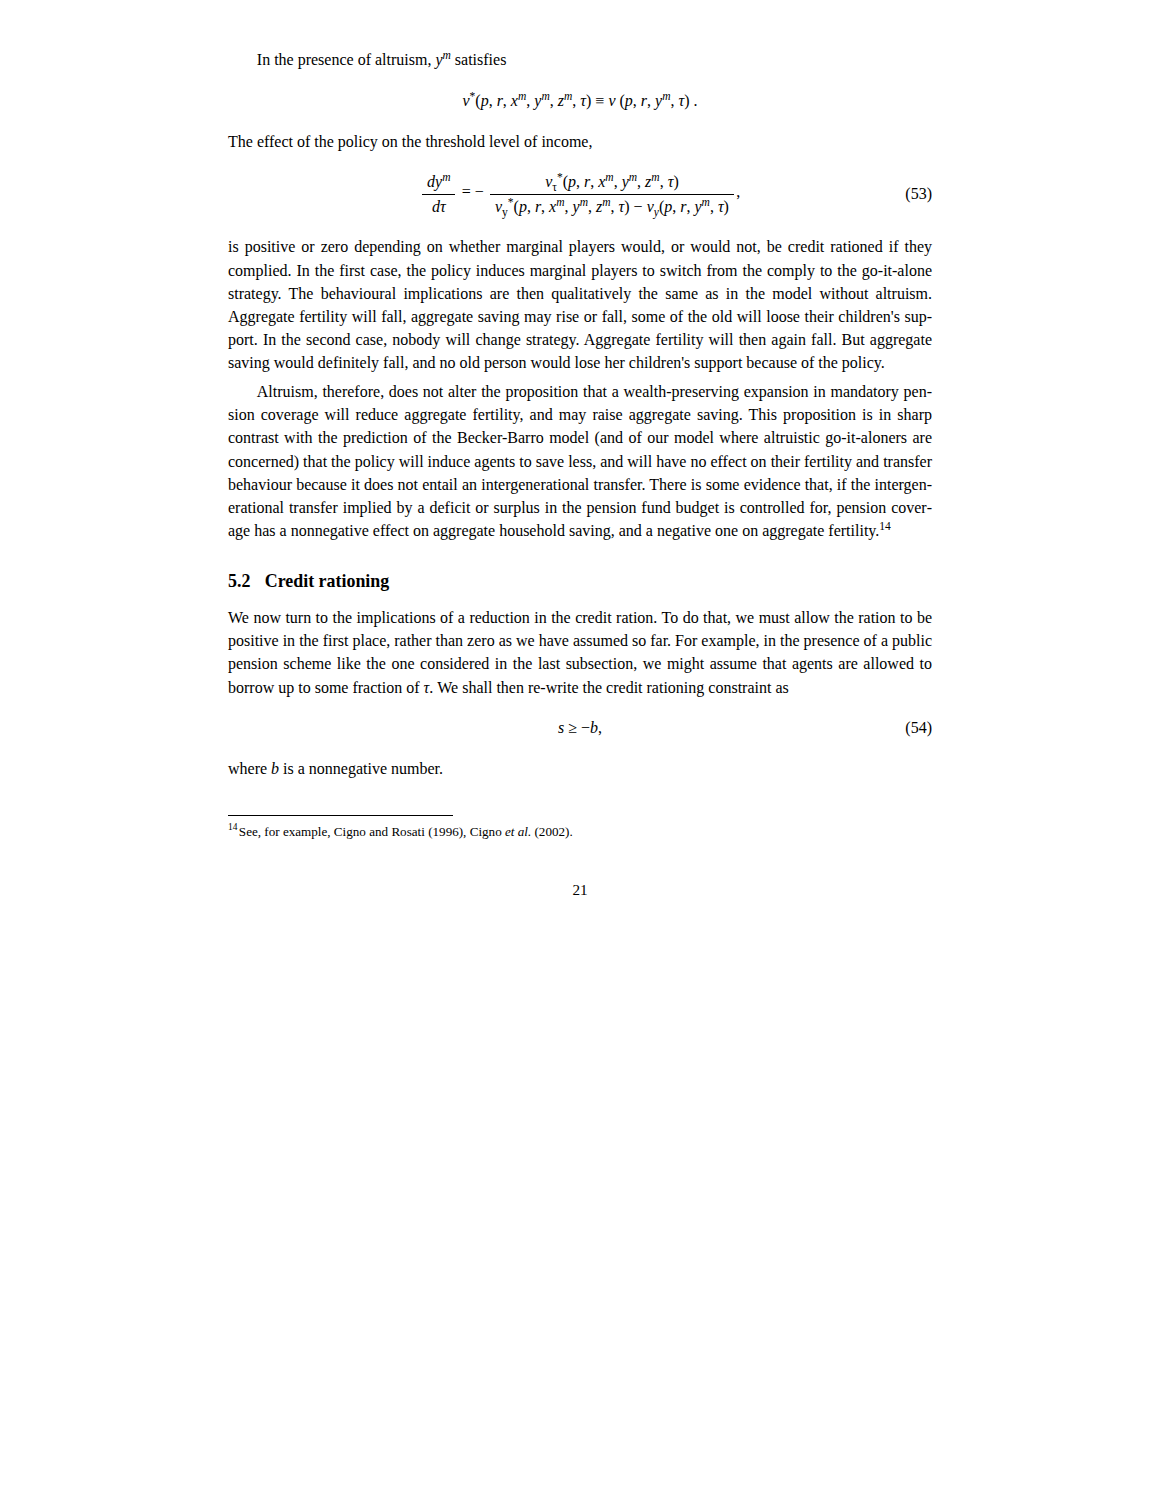In the presence of altruism, ym satisfies
v*(p, r, xm, ym, zm, τ) ≡ v (p, r, ym, τ) .
The effect of the policy on the threshold level of income,
dym dτ = − vτ*(p, r, xm, ym, zm, τ) vy*(p, r, xm, ym, zm, τ) − vy(p, r, ym, τ) , (53)
is positive or zero depending on whether marginal players would, or would not, be credit rationed if they complied. In the first case, the policy induces marginal players to switch from the comply to the go-it-alone strategy. The behavioural implications are then qualitatively the same as in the model without altruism. Aggregate fertility will fall, aggregate saving may rise or fall, some of the old will loose their children's support. In the second case, nobody will change strategy. Aggregate fertility will then again fall. But aggregate saving would definitely fall, and no old person would lose her children's support because of the policy.
Altruism, therefore, does not alter the proposition that a wealth-preserving expansion in mandatory pension coverage will reduce aggregate fertility, and may raise aggregate saving. This proposition is in sharp contrast with the prediction of the Becker-Barro model (and of our model where altruistic go-it-aloners are concerned) that the policy will induce agents to save less, and will have no effect on their fertility and transfer behaviour because it does not entail an intergenerational transfer. There is some evidence that, if the intergenerational transfer implied by a deficit or surplus in the pension fund budget is controlled for, pension coverage has a nonnegative effect on aggregate household saving, and a negative one on aggregate fertility.14
5.2 Credit rationing
We now turn to the implications of a reduction in the credit ration. To do that, we must allow the ration to be positive in the first place, rather than zero as we have assumed so far. For example, in the presence of a public pension scheme like the one considered in the last subsection, we might assume that agents are allowed to borrow up to some fraction of τ. We shall then re-write the credit rationing constraint as
s ≥ −b, (54)
where b is a nonnegative number.
14See, for example, Cigno and Rosati (1996), Cigno et al. (2002).
21